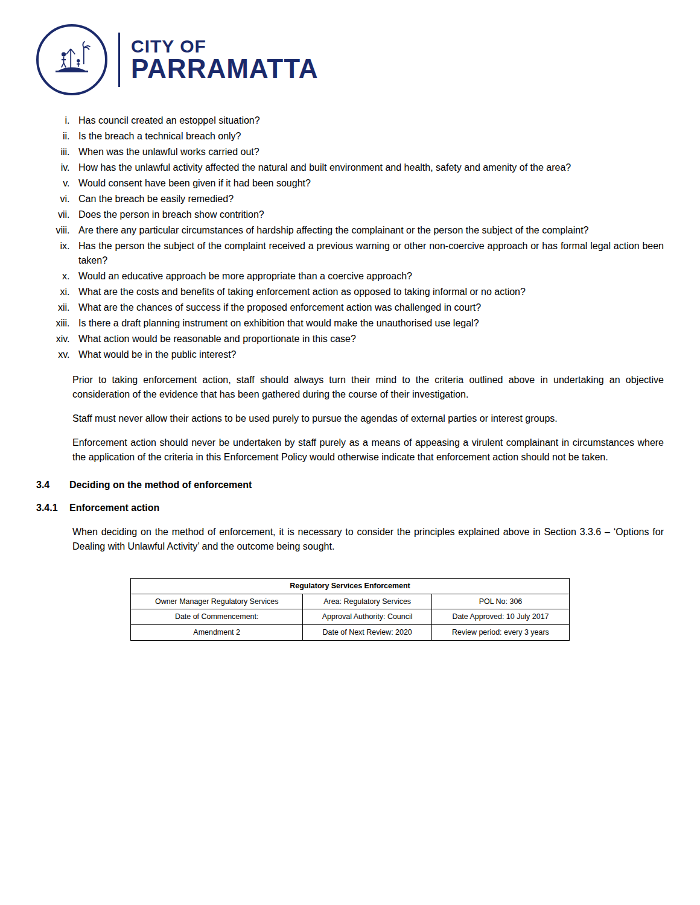CITY OF
PARRAMATTA
Has council created an estoppel situation?
Is the breach a technical breach only?
When was the unlawful works carried out?
How has the unlawful activity affected the natural and built environment and health, safety and amenity of the area?
Would consent have been given if it had been sought?
Can the breach be easily remedied?
Does the person in breach show contrition?
Are there any particular circumstances of hardship affecting the complainant or the person the subject of the complaint?
Has the person the subject of the complaint received a previous warning or other non-coercive approach or has formal legal action been taken?
Would an educative approach be more appropriate than a coercive approach?
What are the costs and benefits of taking enforcement action as opposed to taking informal or no action?
What are the chances of success if the proposed enforcement action was challenged in court?
Is there a draft planning instrument on exhibition that would make the unauthorised use legal?
What action would be reasonable and proportionate in this case?
What would be in the public interest?
Prior to taking enforcement action, staff should always turn their mind to the criteria outlined above in undertaking an objective consideration of the evidence that has been gathered during the course of their investigation.
Staff must never allow their actions to be used purely to pursue the agendas of external parties or interest groups.
Enforcement action should never be undertaken by staff purely as a means of appeasing a virulent complainant in circumstances where the application of the criteria in this Enforcement Policy would otherwise indicate that enforcement action should not be taken.
3.4 Deciding on the method of enforcement
3.4.1 Enforcement action
When deciding on the method of enforcement, it is necessary to consider the principles explained above in Section 3.3.6 – ‘Options for Dealing with Unlawful Activity’ and the outcome being sought.
| Regulatory Services Enforcement |
| --- |
| Owner Manager Regulatory Services | Area: Regulatory Services | POL No: 306 |
| Date of Commencement: | Approval Authority: Council | Date Approved: 10 July 2017 |
| Amendment 2 | Date of Next Review: 2020 | Review period: every 3 years |